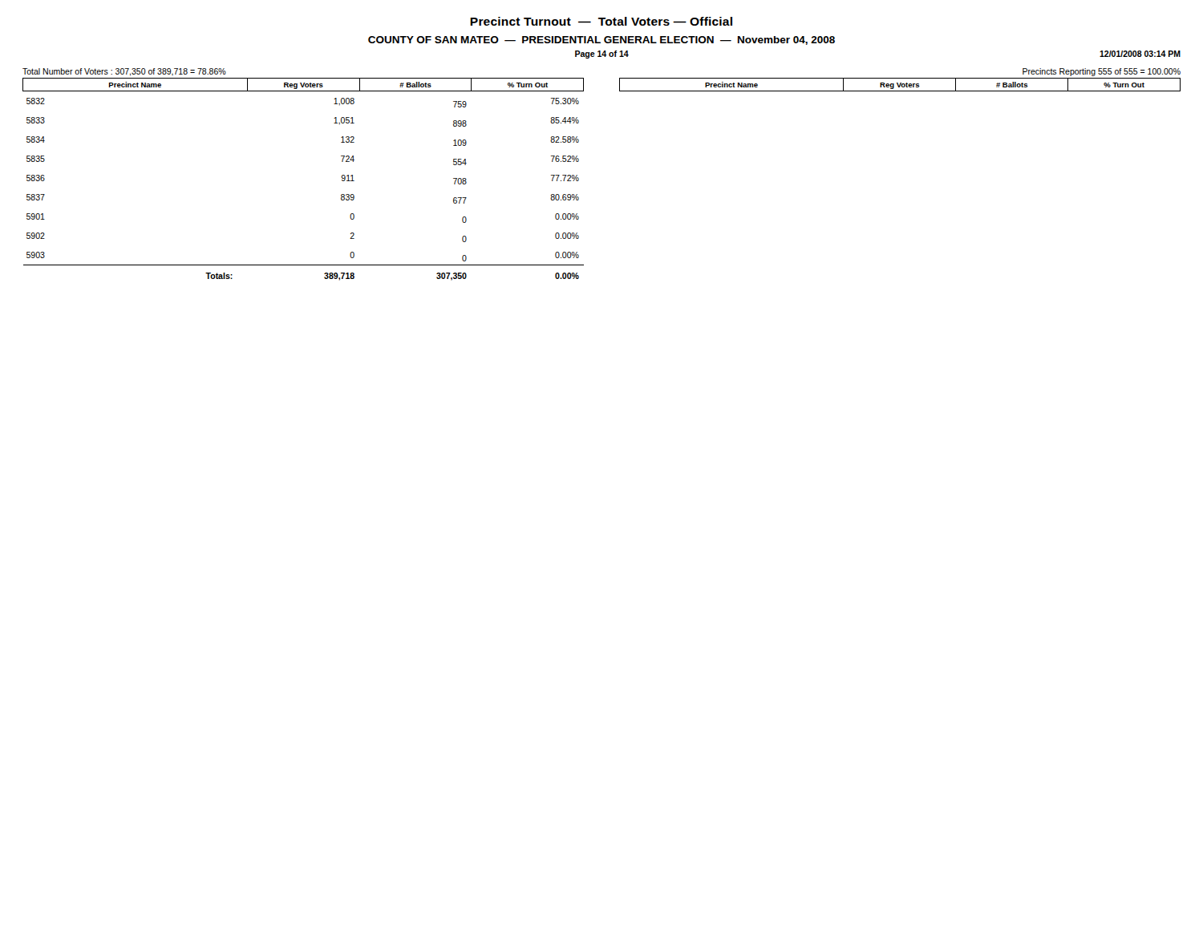Precinct Turnout — Total Voters — Official
COUNTY OF SAN MATEO — PRESIDENTIAL GENERAL ELECTION — November 04, 2008
Page 14 of 14
12/01/2008 03:14 PM
Total Number of Voters : 307,350 of 389,718 = 78.86%
Precincts Reporting 555 of 555 = 100.00%
| / Precinct Name / Reg Voters / # Ballots / % Turn Out / / --- / --- / --- / --- / / 5832 / 1,008 / 759 / 75.30% / / 5833 / 1,051 / 898 / 85.44% / / 5834 / 132 / 109 / 82.58% / / 5835 / 724 / 554 / 76.52% / / 5836 / 911 / 708 / 77.72% / / 5837 / 839 / 677 / 80.69% / / 5901 / 0 / 0 / 0.00% / / 5902 / 2 / 0 / 0.00% / / 5903 / 0 / 0 / 0.00% / / Totals: / 389,718 / 307,350 / 0.00% / | | / Precinct Name / Reg Voters / # Ballots / % Turn Out / / --- / --- / --- / --- / |